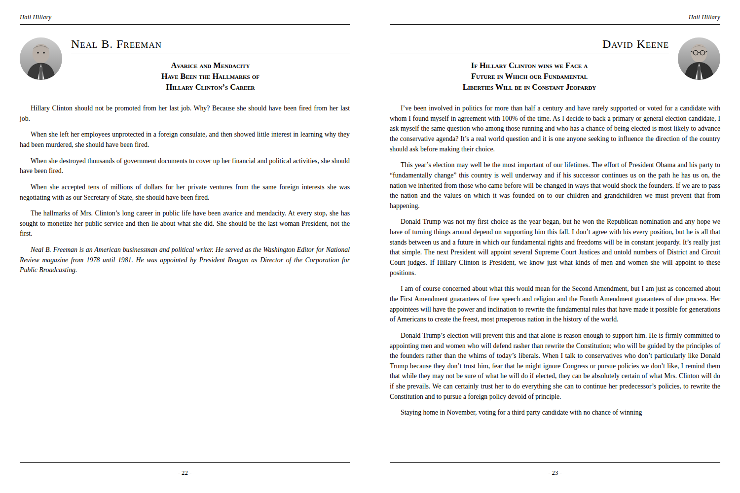Hail Hillary
Neal B. Freeman
Avarice and Mendacity
Have Been the Hallmarks of
Hillary Clinton’s Career
Hillary Clinton should not be promoted from her last job. Why? Because she should have been fired from her last job.
When she left her employees unprotected in a foreign consulate, and then showed little interest in learning why they had been murdered, she should have been fired.
When she destroyed thousands of government documents to cover up her financial and political activities, she should have been fired.
When she accepted tens of millions of dollars for her private ventures from the same foreign interests she was negotiating with as our Secretary of State, she should have been fired.
The hallmarks of Mrs. Clinton’s long career in public life have been avarice and mendacity. At every stop, she has sought to monetize her public service and then lie about what she did. She should be the last woman President, not the first.
Neal B. Freeman is an American businessman and political writer. He served as the Washington Editor for National Review magazine from 1978 until 1981. He was appointed by President Reagan as Director of the Corporation for Public Broadcasting.
- 22 -
Hail Hillary
David Keene
If Hillary Clinton wins we Face a
Future in Which our Fundamental
Liberties Will be in Constant Jeopardy
I’ve been involved in politics for more than half a century and have rarely supported or voted for a candidate with whom I found myself in agreement with 100% of the time. As I decide to back a primary or general election candidate, I ask myself the same question who among those running and who has a chance of being elected is most likely to advance the conservative agenda? It’s a real world question and it is one anyone seeking to influence the direction of the country should ask before making their choice.
This year’s election may well be the most important of our lifetimes. The effort of President Obama and his party to “fundamentally change” this country is well underway and if his successor continues us on the path he has us on, the nation we inherited from those who came before will be changed in ways that would shock the founders. If we are to pass the nation and the values on which it was founded on to our children and grandchildren we must prevent that from happening.
Donald Trump was not my first choice as the year began, but he won the Republican nomination and any hope we have of turning things around depend on supporting him this fall. I don’t agree with his every position, but he is all that stands between us and a future in which our fundamental rights and freedoms will be in constant jeopardy. It’s really just that simple. The next President will appoint several Supreme Court Justices and untold numbers of District and Circuit Court judges. If Hillary Clinton is President, we know just what kinds of men and women she will appoint to these positions.
I am of course concerned about what this would mean for the Second Amendment, but I am just as concerned about the First Amendment guarantees of free speech and religion and the Fourth Amendment guarantees of due process. Her appointees will have the power and inclination to rewrite the fundamental rules that have made it possible for generations of Americans to create the freest, most prosperous nation in the history of the world.
Donald Trump’s election will prevent this and that alone is reason enough to support him. He is firmly committed to appointing men and women who will defend rasher than rewrite the Constitution; who will be guided by the principles of the founders rather than the whims of today’s liberals. When I talk to conservatives who don’t particularly like Donald Trump because they don’t trust him, fear that he might ignore Congress or pursue policies we don’t like, I remind them that while they may not be sure of what he will do if elected, they can be absolutely certain of what Mrs. Clinton will do if she prevails. We can certainly trust her to do everything she can to continue her predecessor’s policies, to rewrite the Constitution and to pursue a foreign policy devoid of principle.
Staying home in November, voting for a third party candidate with no chance of winning
- 23 -